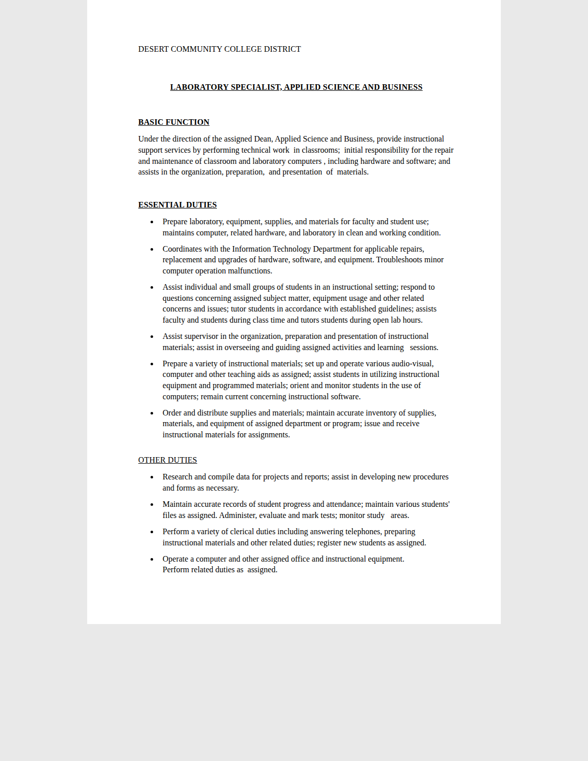DESERT COMMUNITY COLLEGE DISTRICT
LABORATORY SPECIALIST, APPLIED SCIENCE AND BUSINESS
BASIC FUNCTION
Under the direction of the assigned Dean, Applied Science and Business, provide instructional support services by performing technical work in classrooms; initial responsibility for the repair and maintenance of classroom and laboratory computers , including hardware and software; and assists in the organization, preparation, and presentation of materials.
ESSENTIAL DUTIES
Prepare laboratory, equipment, supplies, and materials for faculty and student use; maintains computer, related hardware, and laboratory in clean and working condition.
Coordinates with the Information Technology Department for applicable repairs, replacement and upgrades of hardware, software, and equipment. Troubleshoots minor computer operation malfunctions.
Assist individual and small groups of students in an instructional setting; respond to questions concerning assigned subject matter, equipment usage and other related concerns and issues; tutor students in accordance with established guidelines; assists faculty and students during class time and tutors students during open lab hours.
Assist supervisor in the organization, preparation and presentation of instructional materials; assist in overseeing and guiding assigned activities and learning sessions.
Prepare a variety of instructional materials; set up and operate various audio-visual, computer and other teaching aids as assigned; assist students in utilizing instructional equipment and programmed materials; orient and monitor students in the use of computers; remain current concerning instructional software.
Order and distribute supplies and materials; maintain accurate inventory of supplies, materials, and equipment of assigned department or program; issue and receive instructional materials for assignments.
OTHER DUTIES
Research and compile data for projects and reports; assist in developing new procedures and forms as necessary.
Maintain accurate records of student progress and attendance; maintain various students' files as assigned. Administer, evaluate and mark tests; monitor study areas.
Perform a variety of clerical duties including answering telephones, preparing instructional materials and other related duties; register new students as assigned.
Operate a computer and other assigned office and instructional equipment. Perform related duties as assigned.